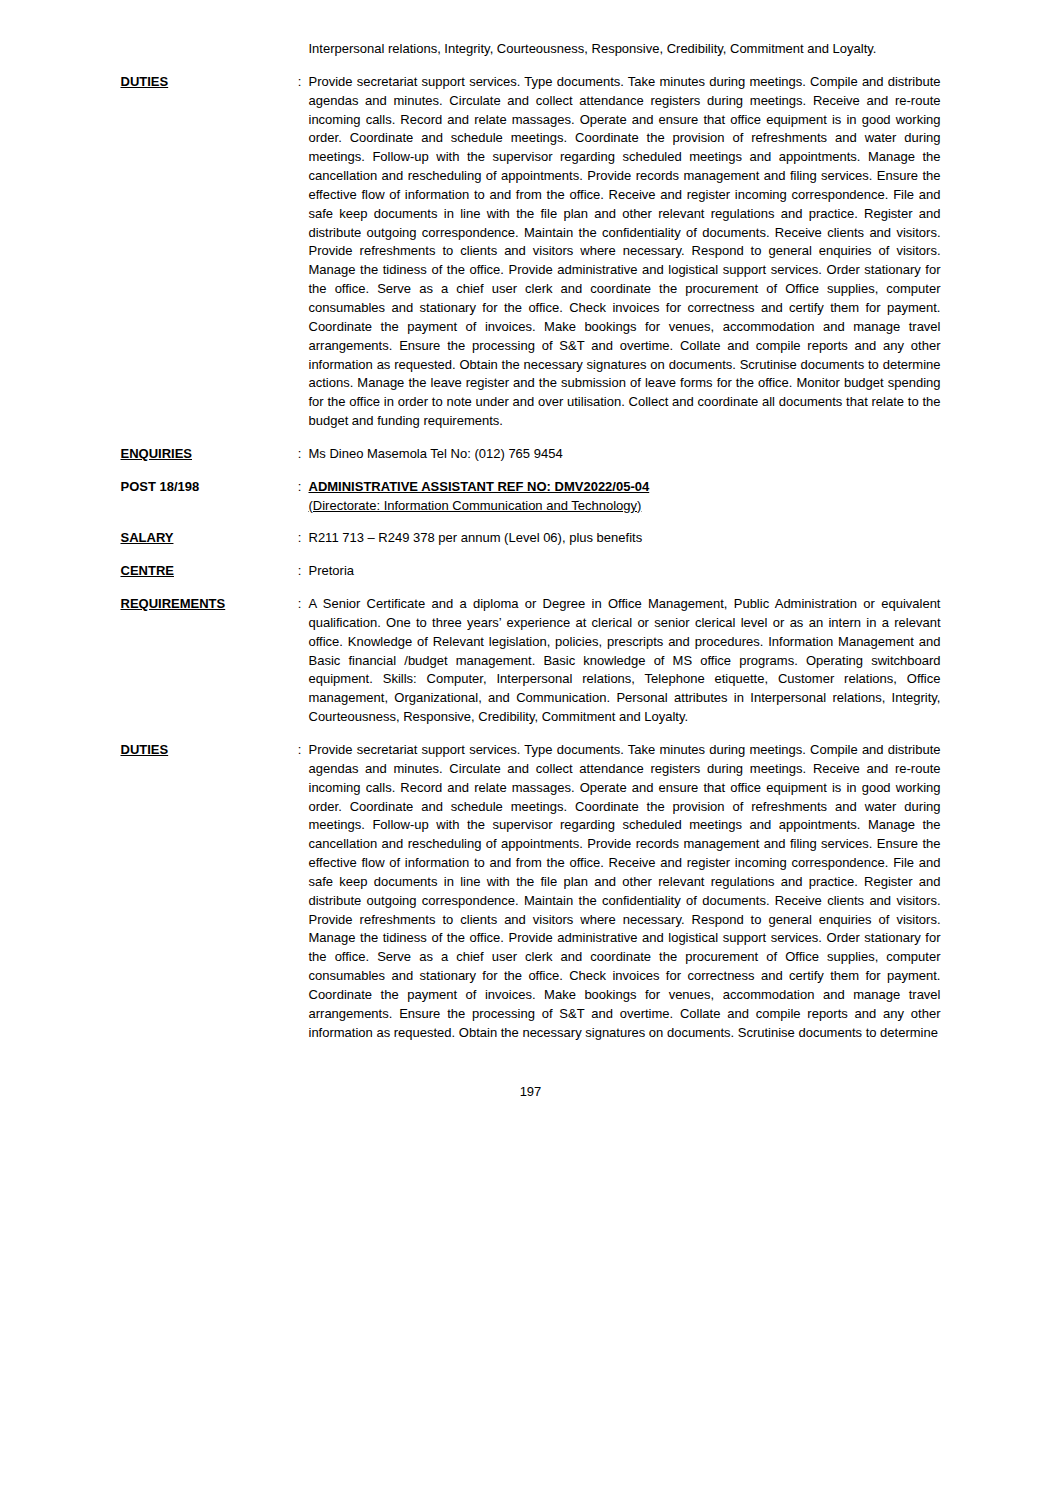Interpersonal relations, Integrity, Courteousness, Responsive, Credibility, Commitment and Loyalty.
Duties
:
Provide secretariat support services. Type documents. Take minutes during meetings. Compile and distribute agendas and minutes. Circulate and collect attendance registers during meetings. Receive and re-route incoming calls. Record and relate massages. Operate and ensure that office equipment is in good working order. Coordinate and schedule meetings. Coordinate the provision of refreshments and water during meetings. Follow-up with the supervisor regarding scheduled meetings and appointments. Manage the cancellation and rescheduling of appointments. Provide records management and filing services. Ensure the effective flow of information to and from the office. Receive and register incoming correspondence. File and safe keep documents in line with the file plan and other relevant regulations and practice. Register and distribute outgoing correspondence. Maintain the confidentiality of documents. Receive clients and visitors. Provide refreshments to clients and visitors where necessary. Respond to general enquiries of visitors. Manage the tidiness of the office. Provide administrative and logistical support services. Order stationary for the office. Serve as a chief user clerk and coordinate the procurement of Office supplies, computer consumables and stationary for the office. Check invoices for correctness and certify them for payment. Coordinate the payment of invoices. Make bookings for venues, accommodation and manage travel arrangements. Ensure the processing of S&T and overtime. Collate and compile reports and any other information as requested. Obtain the necessary signatures on documents. Scrutinise documents to determine actions. Manage the leave register and the submission of leave forms for the office. Monitor budget spending for the office in order to note under and over utilisation. Collect and coordinate all documents that relate to the budget and funding requirements.
Enquiries
:
Ms Dineo Masemola Tel No: (012) 765 9454
Post 18/198
:
ADMINISTRATIVE ASSISTANT REF NO: DMV2022/05-04 (Directorate: Information Communication and Technology)
Salary
:
R211 713 – R249 378 per annum (Level 06), plus benefits
Centre
:
Pretoria
Requirements
:
A Senior Certificate and a diploma or Degree in Office Management, Public Administration or equivalent qualification. One to three years’ experience at clerical or senior clerical level or as an intern in a relevant office. Knowledge of Relevant legislation, policies, prescripts and procedures. Information Management and Basic financial /budget management. Basic knowledge of MS office programs. Operating switchboard equipment. Skills: Computer, Interpersonal relations, Telephone etiquette, Customer relations, Office management, Organizational, and Communication. Personal attributes in Interpersonal relations, Integrity, Courteousness, Responsive, Credibility, Commitment and Loyalty.
Duties
:
Provide secretariat support services. Type documents. Take minutes during meetings. Compile and distribute agendas and minutes. Circulate and collect attendance registers during meetings. Receive and re-route incoming calls. Record and relate massages. Operate and ensure that office equipment is in good working order. Coordinate and schedule meetings. Coordinate the provision of refreshments and water during meetings. Follow-up with the supervisor regarding scheduled meetings and appointments. Manage the cancellation and rescheduling of appointments. Provide records management and filing services. Ensure the effective flow of information to and from the office. Receive and register incoming correspondence. File and safe keep documents in line with the file plan and other relevant regulations and practice. Register and distribute outgoing correspondence. Maintain the confidentiality of documents. Receive clients and visitors. Provide refreshments to clients and visitors where necessary. Respond to general enquiries of visitors. Manage the tidiness of the office. Provide administrative and logistical support services. Order stationary for the office. Serve as a chief user clerk and coordinate the procurement of Office supplies, computer consumables and stationary for the office. Check invoices for correctness and certify them for payment. Coordinate the payment of invoices. Make bookings for venues, accommodation and manage travel arrangements. Ensure the processing of S&T and overtime. Collate and compile reports and any other information as requested. Obtain the necessary signatures on documents. Scrutinise documents to determine
197